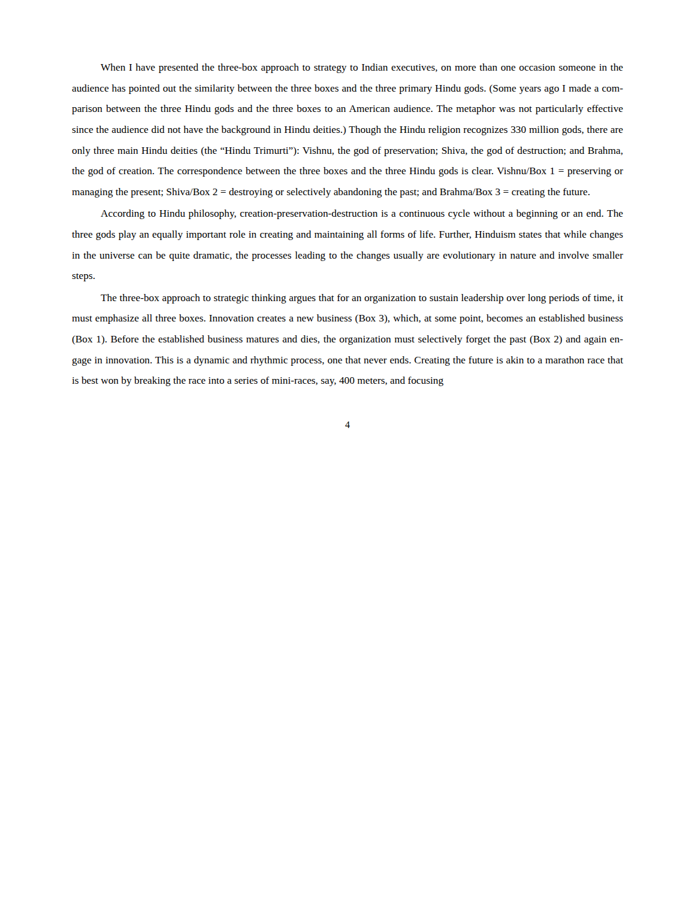When I have presented the three-box approach to strategy to Indian executives, on more than one occasion someone in the audience has pointed out the similarity between the three boxes and the three primary Hindu gods. (Some years ago I made a comparison between the three Hindu gods and the three boxes to an American audience. The metaphor was not particularly effective since the audience did not have the background in Hindu deities.) Though the Hindu religion recognizes 330 million gods, there are only three main Hindu deities (the “Hindu Trimurti”): Vishnu, the god of preservation; Shiva, the god of destruction; and Brahma, the god of creation. The correspondence between the three boxes and the three Hindu gods is clear. Vishnu/Box 1 = preserving or managing the present; Shiva/Box 2 = destroying or selectively abandoning the past; and Brahma/Box 3 = creating the future.
According to Hindu philosophy, creation-preservation-destruction is a continuous cycle without a beginning or an end. The three gods play an equally important role in creating and maintaining all forms of life. Further, Hinduism states that while changes in the universe can be quite dramatic, the processes leading to the changes usually are evolutionary in nature and involve smaller steps.
The three-box approach to strategic thinking argues that for an organization to sustain leadership over long periods of time, it must emphasize all three boxes. Innovation creates a new business (Box 3), which, at some point, becomes an established business (Box 1). Before the established business matures and dies, the organization must selectively forget the past (Box 2) and again engage in innovation. This is a dynamic and rhythmic process, one that never ends. Creating the future is akin to a marathon race that is best won by breaking the race into a series of mini-races, say, 400 meters, and focusing
4